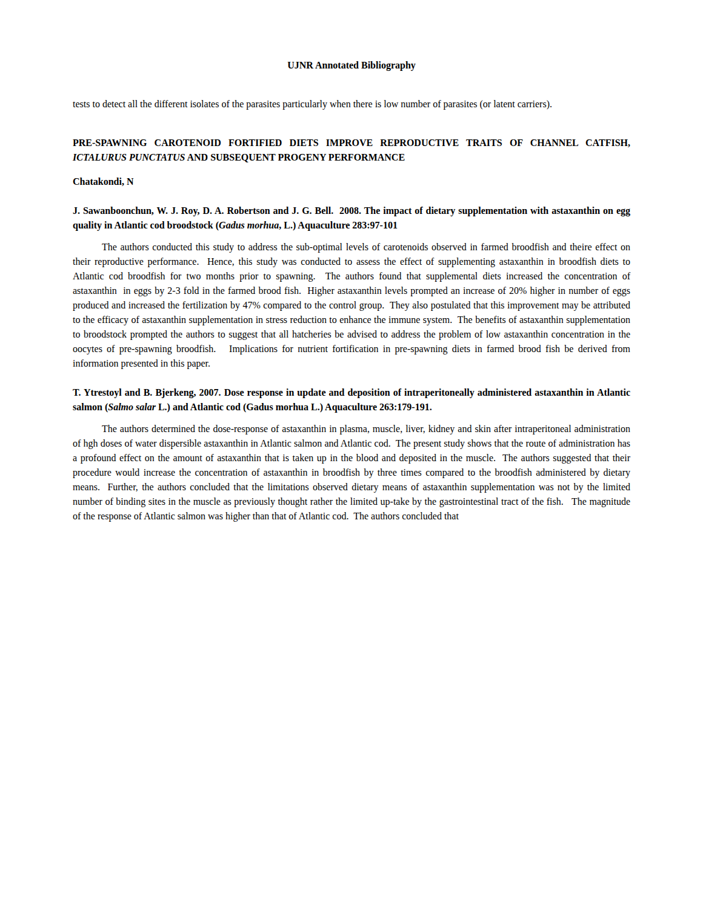UJNR Annotated Bibliography
tests to detect all the different isolates of the parasites particularly when there is low number of parasites (or latent carriers).
Pre-spawning carotenoid fortified diets improve reproductive traits of channel catfish, Ictalurus punctatus and subsequent progeny performance
Chatakondi, N
J. Sawanboonchun, W. J. Roy, D. A. Robertson and J. G. Bell. 2008. The impact of dietary supplementation with astaxanthin on egg quality in Atlantic cod broodstock (Gadus morhua, L.) Aquaculture 283:97-101
The authors conducted this study to address the sub-optimal levels of carotenoids observed in farmed broodfish and theire effect on their reproductive performance. Hence, this study was conducted to assess the effect of supplementing astaxanthin in broodfish diets to Atlantic cod broodfish for two months prior to spawning. The authors found that supplemental diets increased the concentration of astaxanthin in eggs by 2-3 fold in the farmed brood fish. Higher astaxanthin levels prompted an increase of 20% higher in number of eggs produced and increased the fertilization by 47% compared to the control group. They also postulated that this improvement may be attributed to the efficacy of astaxanthin supplementation in stress reduction to enhance the immune system. The benefits of astaxanthin supplementation to broodstock prompted the authors to suggest that all hatcheries be advised to address the problem of low astaxanthin concentration in the oocytes of pre-spawning broodfish. Implications for nutrient fortification in pre-spawning diets in farmed brood fish be derived from information presented in this paper.
T. Ytrestoyl and B. Bjerkeng, 2007. Dose response in update and deposition of intraperitoneally administered astaxanthin in Atlantic salmon (Salmo salar L.) and Atlantic cod (Gadus morhua L.) Aquaculture 263:179-191.
The authors determined the dose-response of astaxanthin in plasma, muscle, liver, kidney and skin after intraperitoneal administration of hgh doses of water dispersible astaxanthin in Atlantic salmon and Atlantic cod. The present study shows that the route of administration has a profound effect on the amount of astaxanthin that is taken up in the blood and deposited in the muscle. The authors suggested that their procedure would increase the concentration of astaxanthin in broodfish by three times compared to the broodfish administered by dietary means. Further, the authors concluded that the limitations observed dietary means of astaxanthin supplementation was not by the limited number of binding sites in the muscle as previously thought rather the limited up-take by the gastrointestinal tract of the fish. The magnitude of the response of Atlantic salmon was higher than that of Atlantic cod. The authors concluded that